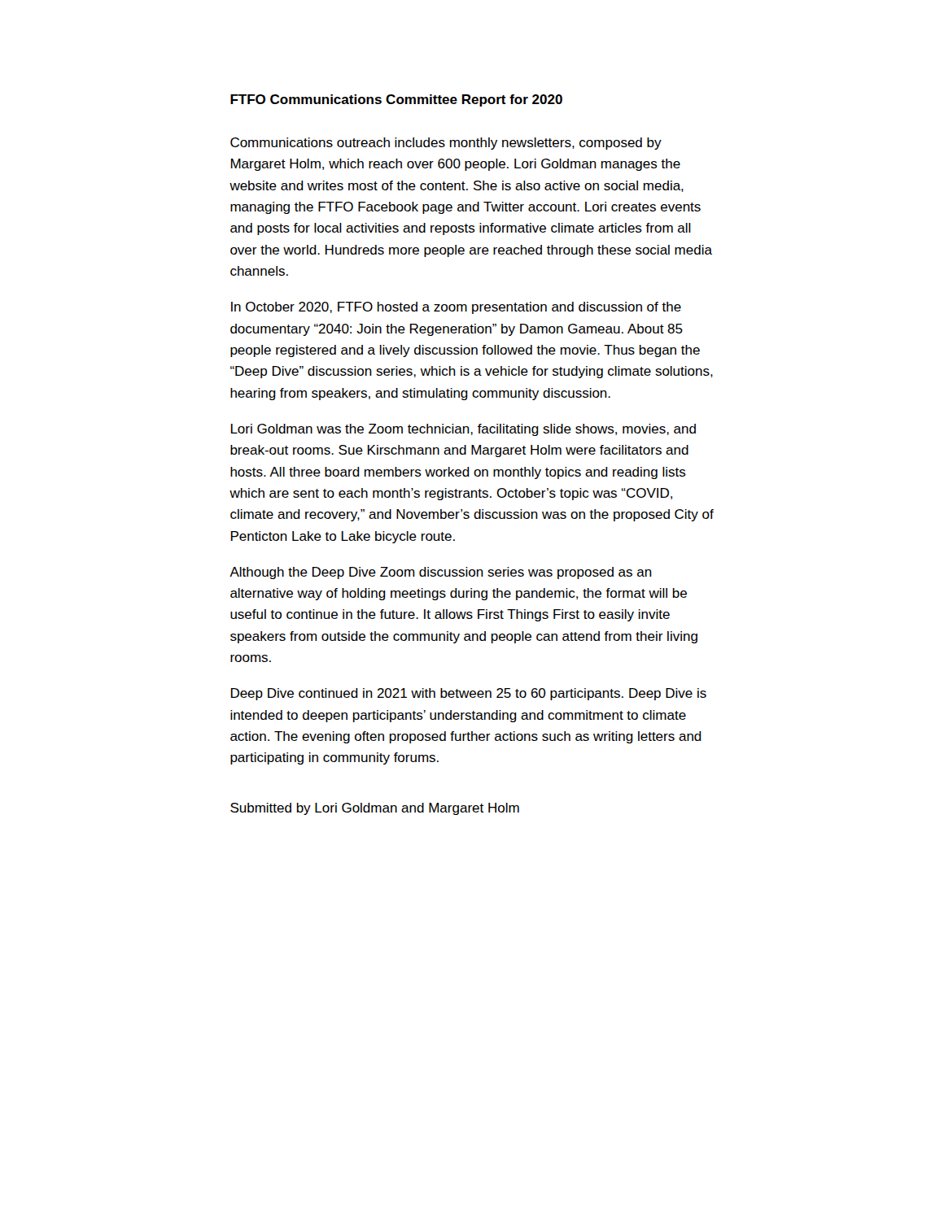FTFO Communications Committee Report for 2020
Communications outreach includes monthly newsletters, composed by Margaret Holm, which reach over 600 people. Lori Goldman manages the website and writes most of the content. She is also active on social media, managing the FTFO Facebook page and Twitter account. Lori creates events and posts for local activities and reposts informative climate articles from all over the world. Hundreds more people are reached through these social media channels.
In October 2020, FTFO hosted a zoom presentation and discussion of the documentary “2040: Join the Regeneration” by Damon Gameau. About 85 people registered and a lively discussion followed the movie. Thus began the “Deep Dive” discussion series, which is a vehicle for studying climate solutions, hearing from speakers, and stimulating community discussion.
Lori Goldman was the Zoom technician, facilitating slide shows, movies, and break-out rooms. Sue Kirschmann and Margaret Holm were facilitators and hosts. All three board members worked on monthly topics and reading lists which are sent to each month’s registrants. October’s topic was “COVID, climate and recovery,” and November’s discussion was on the proposed City of Penticton Lake to Lake bicycle route.
Although the Deep Dive Zoom discussion series was proposed as an alternative way of holding meetings during the pandemic, the format will be useful to continue in the future. It allows First Things First to easily invite speakers from outside the community and people can attend from their living rooms.
Deep Dive continued in 2021 with between 25 to 60 participants. Deep Dive is intended to deepen participants’ understanding and commitment to climate action. The evening often proposed further actions such as writing letters and participating in community forums.
Submitted by Lori Goldman and Margaret Holm